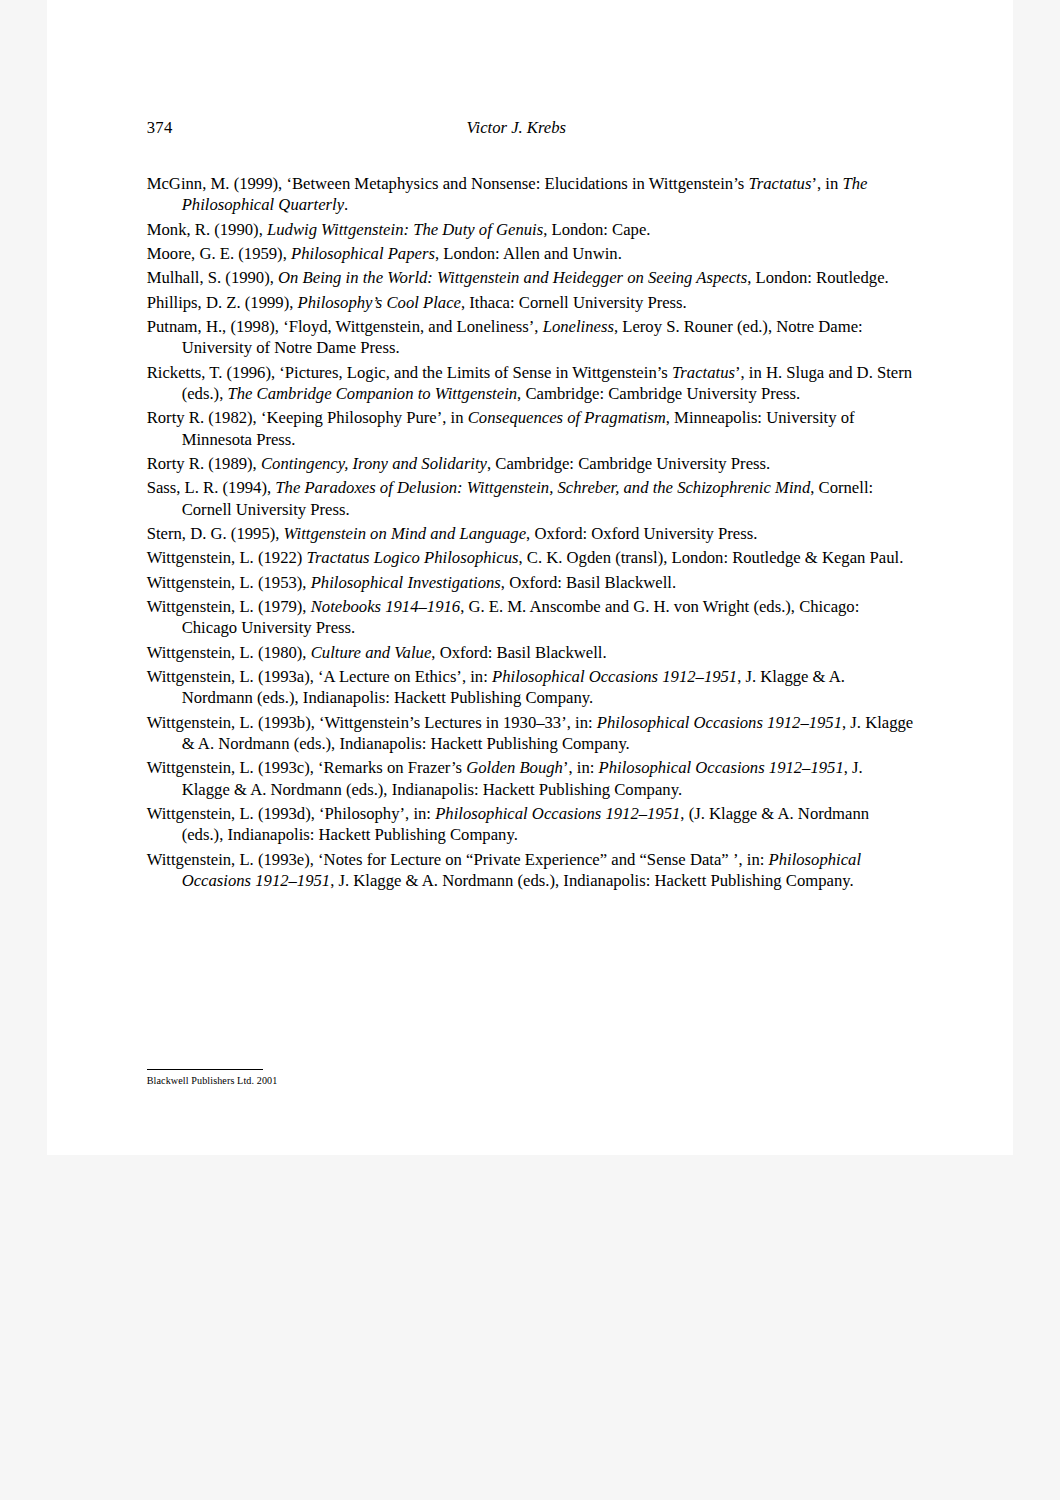374 Victor J. Krebs
McGinn, M. (1999), ‘Between Metaphysics and Nonsense: Elucidations in Wittgenstein’s Tractatus’, in The Philosophical Quarterly.
Monk, R. (1990), Ludwig Wittgenstein: The Duty of Genuis, London: Cape.
Moore, G. E. (1959), Philosophical Papers, London: Allen and Unwin.
Mulhall, S. (1990), On Being in the World: Wittgenstein and Heidegger on Seeing Aspects, London: Routledge.
Phillips, D. Z. (1999), Philosophy’s Cool Place, Ithaca: Cornell University Press.
Putnam, H., (1998), ‘Floyd, Wittgenstein, and Loneliness’, Loneliness, Leroy S. Rouner (ed.), Notre Dame: University of Notre Dame Press.
Ricketts, T. (1996), ‘Pictures, Logic, and the Limits of Sense in Wittgenstein’s Tractatus’, in H. Sluga and D. Stern (eds.), The Cambridge Companion to Wittgenstein, Cambridge: Cambridge University Press.
Rorty R. (1982), ‘Keeping Philosophy Pure’, in Consequences of Pragmatism, Minneapolis: University of Minnesota Press.
Rorty R. (1989), Contingency, Irony and Solidarity, Cambridge: Cambridge University Press.
Sass, L. R. (1994), The Paradoxes of Delusion: Wittgenstein, Schreber, and the Schizophrenic Mind, Cornell: Cornell University Press.
Stern, D. G. (1995), Wittgenstein on Mind and Language, Oxford: Oxford University Press.
Wittgenstein, L. (1922) Tractatus Logico Philosophicus, C. K. Ogden (transl), London: Routledge & Kegan Paul.
Wittgenstein, L. (1953), Philosophical Investigations, Oxford: Basil Blackwell.
Wittgenstein, L. (1979), Notebooks 1914–1916, G. E. M. Anscombe and G. H. von Wright (eds.), Chicago: Chicago University Press.
Wittgenstein, L. (1980), Culture and Value, Oxford: Basil Blackwell.
Wittgenstein, L. (1993a), ‘A Lecture on Ethics’, in: Philosophical Occasions 1912–1951, J. Klagge & A. Nordmann (eds.), Indianapolis: Hackett Publishing Company.
Wittgenstein, L. (1993b), ‘Wittgenstein’s Lectures in 1930–33’, in: Philosophical Occasions 1912–1951, J. Klagge & A. Nordmann (eds.), Indianapolis: Hackett Publishing Company.
Wittgenstein, L. (1993c), ‘Remarks on Frazer’s Golden Bough’, in: Philosophical Occasions 1912–1951, J. Klagge & A. Nordmann (eds.), Indianapolis: Hackett Publishing Company.
Wittgenstein, L. (1993d), ‘Philosophy’, in: Philosophical Occasions 1912–1951, (J. Klagge & A. Nordmann (eds.), Indianapolis: Hackett Publishing Company.
Wittgenstein, L. (1993e), ‘Notes for Lecture on “Private Experience” and “Sense Data” ’, in: Philosophical Occasions 1912–1951, J. Klagge & A. Nordmann (eds.), Indianapolis: Hackett Publishing Company.
Blackwell Publishers Ltd. 2001